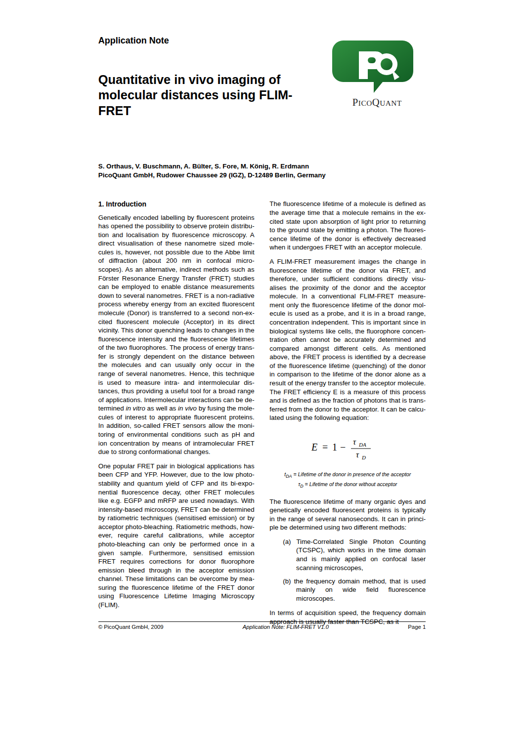Application Note
Quantitative in vivo imaging of molecular distances using FLIM-FRET
PICOQUANT
S. Orthaus, V. Buschmann, A. Bülter, S. Fore, M. König, R. Erdmann
PicoQuant GmbH, Rudower Chaussee 29 (IGZ), D-12489 Berlin, Germany
1. Introduction
Genetically encoded labelling by fluorescent proteins has opened the possibility to observe protein distribution and localisation by fluorescence microscopy. A direct visualisation of these nanometre sized molecules is, however, not possible due to the Abbe limit of diffraction (about 200 nm in confocal microscopes). As an alternative, indirect methods such as Förster Resonance Energy Transfer (FRET) studies can be employed to enable distance measurements down to several nanometres. FRET is a non-radiative process whereby energy from an excited fluorescent molecule (Donor) is transferred to a second non-excited fluorescent molecule (Acceptor) in its direct vicinity. This donor quenching leads to changes in the fluorescence intensity and the fluorescence lifetimes of the two fluorophores. The process of energy transfer is strongly dependent on the distance between the molecules and can usually only occur in the range of several nanometres. Hence, this technique is used to measure intra- and intermolecular distances, thus providing a useful tool for a broad range of applications. Intermolecular interactions can be determined in vitro as well as in vivo by fusing the molecules of interest to appropriate fluorescent proteins. In addition, so-called FRET sensors allow the monitoring of environmental conditions such as pH and ion concentration by means of intramolecular FRET due to strong conformational changes.
One popular FRET pair in biological applications has been CFP and YFP. However, due to the low photo-stability and quantum yield of CFP and its bi-exponential fluorescence decay, other FRET molecules like e.g. EGFP and mRFP are used nowadays. With intensity-based microscopy, FRET can be determined by ratiometric techniques (sensitised emission) or by acceptor photo-bleaching. Ratiometric methods, however, require careful calibrations, while acceptor photo-bleaching can only be performed once in a given sample. Furthermore, sensitised emission FRET requires corrections for donor fluorophore emission bleed through in the acceptor emission channel. These limitations can be overcome by measuring the fluorescence lifetime of the FRET donor using Fluorescence Lifetime Imaging Microscopy (FLIM).
The fluorescence lifetime of a molecule is defined as the average time that a molecule remains in the excited state upon absorption of light prior to returning to the ground state by emitting a photon. The fluorescence lifetime of the donor is effectively decreased when it undergoes FRET with an acceptor molecule.
A FLIM-FRET measurement images the change in fluorescence lifetime of the donor via FRET, and therefore, under sufficient conditions directly visualises the proximity of the donor and the acceptor molecule. In a conventional FLIM-FRET measurement only the fluorescence lifetime of the donor molecule is used as a probe, and it is in a broad range, concentration independent. This is important since in biological systems like cells, the fluorophore concentration often cannot be accurately determined and compared amongst different cells. As mentioned above, the FRET process is identified by a decrease of the fluorescence lifetime (quenching) of the donor in comparison to the lifetime of the donor alone as a result of the energy transfer to the acceptor molecule. The FRET efficiency E is a measure of this process and is defined as the fraction of photons that is transferred from the donor to the acceptor. It can be calculated using the following equation:
E = 1 − τ DA τ D
tDA = Lifetime of the donor in presence of the acceptor
τD = Lifetime of the donor without acceptor
The fluorescence lifetime of many organic dyes and genetically encoded fluorescent proteins is typically in the range of several nanoseconds. It can in principle be determined using two different methods:
(a) Time-Correlated Single Photon Counting (TCSPC), which works in the time domain and is mainly applied on confocal laser scanning microscopes,
(b) the frequency domain method, that is used mainly on wide field fluorescence microscopes.
In terms of acquisition speed, the frequency domain approach is usually faster than TCSPC, as it
© PicoQuant GmbH, 2009 Application Note: FLIM-FRET V1.0 Page 1